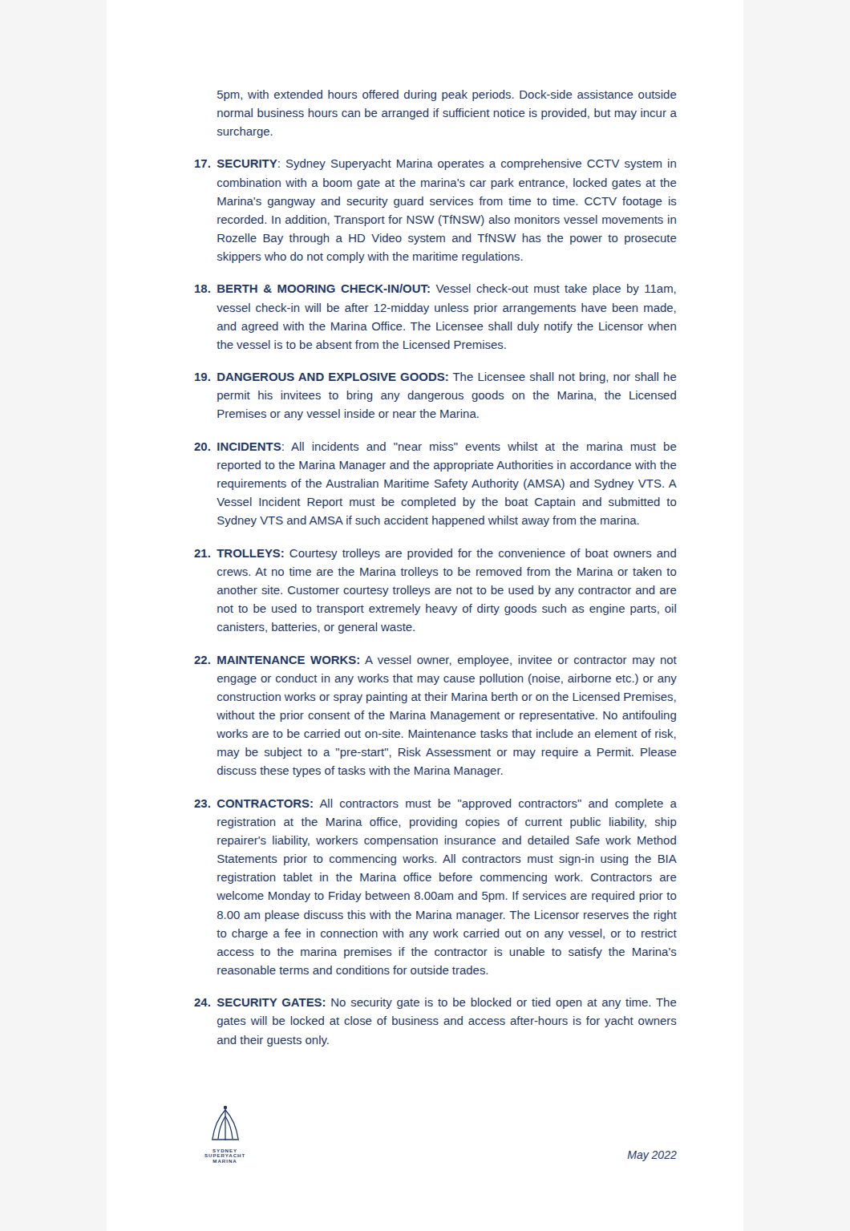5pm, with extended hours offered during peak periods. Dock-side assistance outside normal business hours can be arranged if sufficient notice is provided, but may incur a surcharge.
Security: Sydney Superyacht Marina operates a comprehensive CCTV system in combination with a boom gate at the marina's car park entrance, locked gates at the Marina's gangway and security guard services from time to time. CCTV footage is recorded. In addition, Transport for NSW (TfNSW) also monitors vessel movements in Rozelle Bay through a HD Video system and TfNSW has the power to prosecute skippers who do not comply with the maritime regulations.
Berth & Mooring Check-in/out: Vessel check-out must take place by 11am, vessel check-in will be after 12-midday unless prior arrangements have been made, and agreed with the Marina Office. The Licensee shall duly notify the Licensor when the vessel is to be absent from the Licensed Premises.
Dangerous and Explosive Goods: The Licensee shall not bring, nor shall he permit his invitees to bring any dangerous goods on the Marina, the Licensed Premises or any vessel inside or near the Marina.
Incidents: All incidents and "near miss" events whilst at the marina must be reported to the Marina Manager and the appropriate Authorities in accordance with the requirements of the Australian Maritime Safety Authority (AMSA) and Sydney VTS. A Vessel Incident Report must be completed by the boat Captain and submitted to Sydney VTS and AMSA if such accident happened whilst away from the marina.
Trolleys: Courtesy trolleys are provided for the convenience of boat owners and crews. At no time are the Marina trolleys to be removed from the Marina or taken to another site. Customer courtesy trolleys are not to be used by any contractor and are not to be used to transport extremely heavy of dirty goods such as engine parts, oil canisters, batteries, or general waste.
Maintenance Works: A vessel owner, employee, invitee or contractor may not engage or conduct in any works that may cause pollution (noise, airborne etc.) or any construction works or spray painting at their Marina berth or on the Licensed Premises, without the prior consent of the Marina Management or representative. No antifouling works are to be carried out on-site. Maintenance tasks that include an element of risk, may be subject to a "pre-start", Risk Assessment or may require a Permit. Please discuss these types of tasks with the Marina Manager.
Contractors: All contractors must be "approved contractors" and complete a registration at the Marina office, providing copies of current public liability, ship repairer's liability, workers compensation insurance and detailed Safe work Method Statements prior to commencing works. All contractors must sign-in using the BIA registration tablet in the Marina office before commencing work. Contractors are welcome Monday to Friday between 8.00am and 5pm. If services are required prior to 8.00 am please discuss this with the Marina manager. The Licensor reserves the right to charge a fee in connection with any work carried out on any vessel, or to restrict access to the marina premises if the contractor is unable to satisfy the Marina's reasonable terms and conditions for outside trades.
Security Gates: No security gate is to be blocked or tied open at any time. The gates will be locked at close of business and access after-hours is for yacht owners and their guests only.
SYDNEY SUPERYACHT MARINA
May 2022